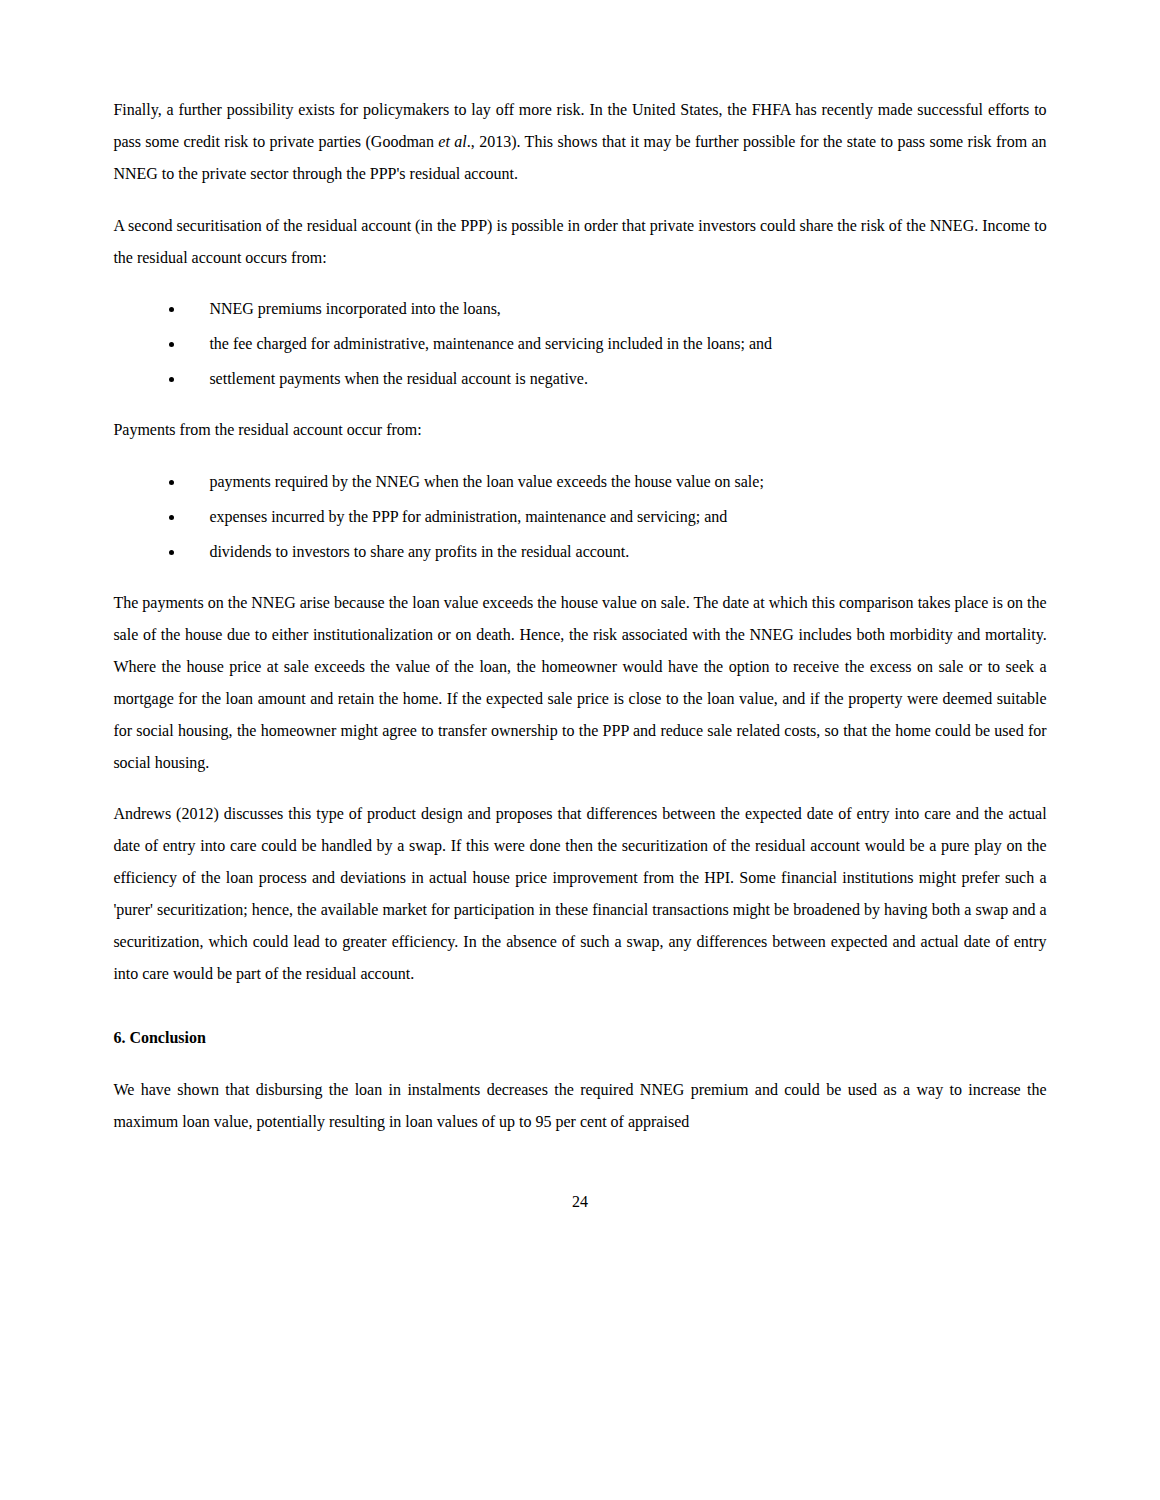Finally, a further possibility exists for policymakers to lay off more risk. In the United States, the FHFA has recently made successful efforts to pass some credit risk to private parties (Goodman et al., 2013). This shows that it may be further possible for the state to pass some risk from an NNEG to the private sector through the PPP's residual account.
A second securitisation of the residual account (in the PPP) is possible in order that private investors could share the risk of the NNEG. Income to the residual account occurs from:
NNEG premiums incorporated into the loans,
the fee charged for administrative, maintenance and servicing included in the loans; and
settlement payments when the residual account is negative.
Payments from the residual account occur from:
payments required by the NNEG when the loan value exceeds the house value on sale;
expenses incurred by the PPP for administration, maintenance and servicing; and
dividends to investors to share any profits in the residual account.
The payments on the NNEG arise because the loan value exceeds the house value on sale. The date at which this comparison takes place is on the sale of the house due to either institutionalization or on death. Hence, the risk associated with the NNEG includes both morbidity and mortality. Where the house price at sale exceeds the value of the loan, the homeowner would have the option to receive the excess on sale or to seek a mortgage for the loan amount and retain the home. If the expected sale price is close to the loan value, and if the property were deemed suitable for social housing, the homeowner might agree to transfer ownership to the PPP and reduce sale related costs, so that the home could be used for social housing.
Andrews (2012) discusses this type of product design and proposes that differences between the expected date of entry into care and the actual date of entry into care could be handled by a swap. If this were done then the securitization of the residual account would be a pure play on the efficiency of the loan process and deviations in actual house price improvement from the HPI. Some financial institutions might prefer such a 'purer' securitization; hence, the available market for participation in these financial transactions might be broadened by having both a swap and a securitization, which could lead to greater efficiency. In the absence of such a swap, any differences between expected and actual date of entry into care would be part of the residual account.
6. Conclusion
We have shown that disbursing the loan in instalments decreases the required NNEG premium and could be used as a way to increase the maximum loan value, potentially resulting in loan values of up to 95 per cent of appraised
24